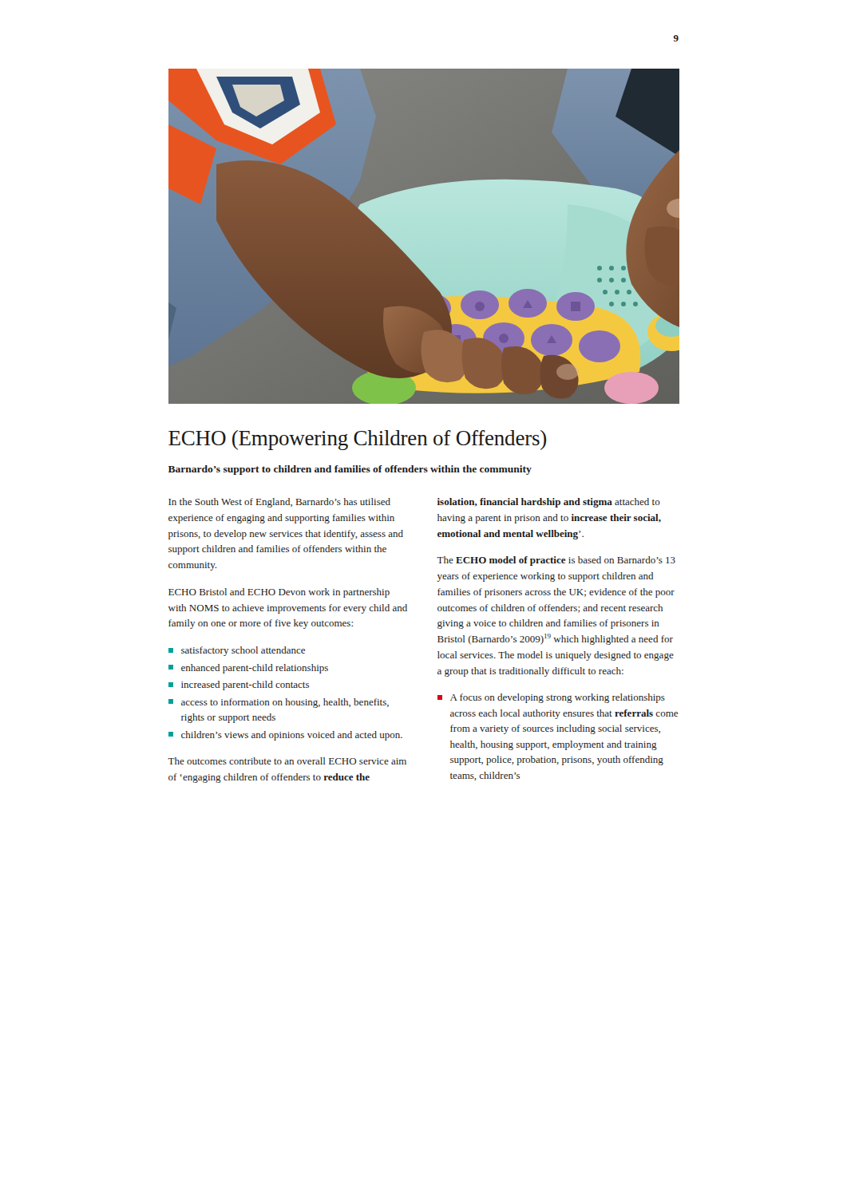9
ECHO (Empowering Children of Offenders)
Barnardo’s support to children and families of offenders within the community
In the South West of England, Barnardo’s has utilised experience of engaging and supporting families within prisons, to develop new services that identify, assess and support children and families of offenders within the community.
ECHO Bristol and ECHO Devon work in partnership with NOMS to achieve improvements for every child and family on one or more of five key outcomes:
satisfactory school attendance
enhanced parent-child relationships
increased parent-child contacts
access to information on housing, health, benefits, rights or support needs
children’s views and opinions voiced and acted upon.
The outcomes contribute to an overall ECHO service aim of ‘engaging children of offenders to reduce the isolation, financial hardship and stigma attached to having a parent in prison and to increase their social, emotional and mental wellbeing’.
The ECHO model of practice is based on Barnardo’s 13 years of experience working to support children and families of prisoners across the UK; evidence of the poor outcomes of children of offenders; and recent research giving a voice to children and families of prisoners in Bristol (Barnardo’s 2009)19 which highlighted a need for local services. The model is uniquely designed to engage a group that is traditionally difficult to reach:
A focus on developing strong working relationships across each local authority ensures that referrals come from a variety of sources including social services, health, housing support, employment and training support, police, probation, prisons, youth offending teams, children’s